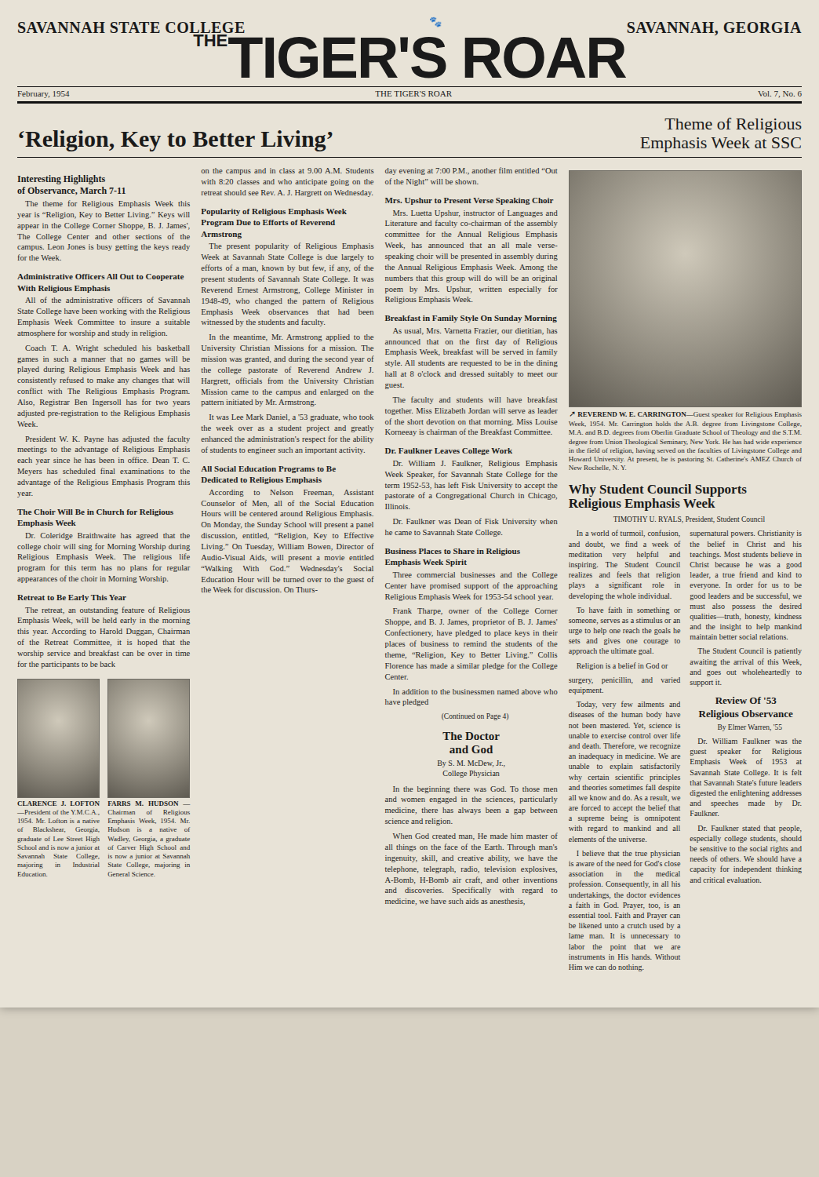Savannah State College
🐾
Savannah, Georgia
THETIGER'S ROAR
February, 1954 THE TIGER'S ROAR Vol. 7, No. 6
‘Religion, Key to Better Living’
Theme of Religious
Emphasis Week at SSC
Interesting Highlights
of Observance, March 7-11
The theme for Religious Emphasis Week this year is “Religion, Key to Better Living.” Keys will appear in the College Corner Shoppe, B. J. James', The College Center and other sections of the campus. Leon Jones is busy getting the keys ready for the Week.
Administrative Officers All Out to Cooperate With Religious Emphasis
All of the administrative officers of Savannah State College have been working with the Religious Emphasis Week Committee to insure a suitable atmosphere for worship and study in religion.
Coach T. A. Wright scheduled his basketball games in such a manner that no games will be played during Religious Emphasis Week and has consistently refused to make any changes that will conflict with The Religious Emphasis Program. Also, Registrar Ben Ingersoll has for two years adjusted pre-registration to the Religious Emphasis Week.
President W. K. Payne has adjusted the faculty meetings to the advantage of Religious Emphasis each year since he has been in office. Dean T. C. Meyers has scheduled final examinations to the advantage of the Religious Emphasis Program this year.
The Choir Will Be in Church for Religious Emphasis Week
Dr. Coleridge Braithwaite has agreed that the college choir will sing for Morning Worship during Religious Emphasis Week. The religious life program for this term has no plans for regular appearances of the choir in Morning Worship.
Retreat to Be Early This Year
The retreat, an outstanding feature of Religious Emphasis Week, will be held early in the morning this year. According to Harold Duggan, Chairman of the Retreat Committee, it is hoped that the worship service and breakfast can be over in time for the participants to be back
CLARENCE J. LOFTON—President of the Y.M.C.A., 1954. Mr. Lofton is a native of Blackshear, Georgia, graduate of Lee Street High School and is now a junior at Savannah State College, majoring in Industrial Education.
FARRS M. HUDSON — Chairman of Religious Emphasis Week, 1954. Mr. Hudson is a native of Wadley, Georgia, a graduate of Carver High School and is now a junior at Savannah State College, majoring in General Science.
on the campus and in class at 9.00 A.M. Students with 8:20 classes and who anticipate going on the retreat should see Rev. A. J. Hargrett on Wednesday.
Popularity of Religious Emphasis Week Program Due to Efforts of Reverend Armstrong
The present popularity of Religious Emphasis Week at Savannah State College is due largely to efforts of a man, known by but few, if any, of the present students of Savannah State College. It was Reverend Ernest Armstrong, College Minister in 1948-49, who changed the pattern of Religious Emphasis Week observances that had been witnessed by the students and faculty.
In the meantime, Mr. Armstrong applied to the University Christian Missions for a mission. The mission was granted, and during the second year of the college pastorate of Reverend Andrew J. Hargrett, officials from the University Christian Mission came to the campus and enlarged on the pattern initiated by Mr. Armstrong.
It was Lee Mark Daniel, a '53 graduate, who took the week over as a student project and greatly enhanced the administration's respect for the ability of students to engineer such an important activity.
All Social Education Programs to Be Dedicated to Religious Emphasis
According to Nelson Freeman, Assistant Counselor of Men, all of the Social Education Hours will be centered around Religious Emphasis. On Monday, the Sunday School will present a panel discussion, entitled, “Religion, Key to Effective Living.” On Tuesday, William Bowen, Director of Audio-Visual Aids, will present a movie entitled “Walking With God.” Wednesday's Social Education Hour will be turned over to the guest of the Week for discussion. On Thurs-
day evening at 7:00 P.M., another film entitled “Out of the Night” will be shown.
Mrs. Upshur to Present Verse Speaking Choir
Mrs. Luetta Upshur, instructor of Languages and Literature and faculty co-chairman of the assembly committee for the Annual Religious Emphasis Week, has announced that an all male verse-speaking choir will be presented in assembly during the Annual Religious Emphasis Week. Among the numbers that this group will do will be an original poem by Mrs. Upshur, written especially for Religious Emphasis Week.
Breakfast in Family Style On Sunday Morning
As usual, Mrs. Varnetta Frazier, our dietitian, has announced that on the first day of Religious Emphasis Week, breakfast will be served in family style. All students are requested to be in the dining hall at 8 o'clock and dressed suitably to meet our guest.
The faculty and students will have breakfast together. Miss Elizabeth Jordan will serve as leader of the short devotion on that morning. Miss Louise Korneeay is chairman of the Breakfast Committee.
Dr. Faulkner Leaves College Work
Dr. William J. Faulkner, Religious Emphasis Week Speaker, for Savannah State College for the term 1952-53, has left Fisk University to accept the pastorate of a Congregational Church in Chicago, Illinois.
Dr. Faulkner was Dean of Fisk University when he came to Savannah State College.
Business Places to Share in Religious Emphasis Week Spirit
Three commercial businesses and the College Center have promised support of the approaching Religious Emphasis Week for 1953-54 school year.
Frank Tharpe, owner of the College Corner Shoppe, and B. J. James, proprietor of B. J. James' Confectionery, have pledged to place keys in their places of business to remind the students of the theme, “Religion, Key to Better Living.” Collis Florence has made a similar pledge for the College Center.
In addition to the businessmen named above who have pledged
(Continued on Page 4)
The Doctor
and God
By S. M. McDew, Jr.,
College Physician
In the beginning there was God. To those men and women engaged in the sciences, particularly medicine, there has always been a gap between science and religion.
When God created man, He made him master of all things on the face of the Earth. Through man's ingenuity, skill, and creative ability, we have the telephone, telegraph, radio, television explosives, A-Bomb, H-Bomb air craft, and other inventions and discoveries. Specifically with regard to medicine, we have such aids as anesthesis,
➚ REVEREND W. E. CARRINGTON—Guest speaker for Religious Emphasis Week, 1954. Mr. Carrington holds the A.B. degree from Livingstone College, M.A. and B.D. degrees from Oberlin Graduate School of Theology and the S.T.M. degree from Union Theological Seminary, New York. He has had wide experience in the field of religion, having served on the faculties of Livingstone College and Howard University. At present, he is pastoring St. Catherine's AMEZ Church of New Rochelle, N. Y.
Why Student Council Supports
Religious Emphasis Week
TIMOTHY U. RYALS, President, Student Council
In a world of turmoil, confusion, and doubt, we find a week of meditation very helpful and inspiring. The Student Council realizes and feels that religion plays a significant role in developing the whole individual.
To have faith in something or someone, serves as a stimulus or an urge to help one reach the goals he sets and gives one courage to approach the ultimate goal.
Religion is a belief in God or
surgery, penicillin, and varied equipment.
Today, very few ailments and diseases of the human body have not been mastered. Yet, science is unable to exercise control over life and death. Therefore, we recognize an inadequacy in medicine. We are unable to explain satisfactorily why certain scientific principles and theories sometimes fall despite all we know and do. As a result, we are forced to accept the belief that a supreme being is omnipotent with regard to mankind and all elements of the universe.
I believe that the true physician is aware of the need for God's close association in the medical profession. Consequently, in all his undertakings, the doctor evidences a faith in God. Prayer, too, is an essential tool. Faith and Prayer can be likened unto a crutch used by a lame man. It is unnecessary to labor the point that we are instruments in His hands. Without Him we can do nothing.
supernatural powers. Christianity is the belief in Christ and his teachings. Most students believe in Christ because he was a good leader, a true friend and kind to everyone. In order for us to be good leaders and be successful, we must also possess the desired qualities—truth, honesty, kindness and the insight to help mankind maintain better social relations.
The Student Council is patiently awaiting the arrival of this Week, and goes out wholeheartedly to support it.
Review Of '53
Religious Observance
By Elmer Warren, '55
Dr. William Faulkner was the guest speaker for Religious Emphasis Week of 1953 at Savannah State College. It is felt that Savannah State's future leaders digested the enlightening addresses and speeches made by Dr. Faulkner.
Dr. Faulkner stated that people, especially college students, should be sensitive to the social rights and needs of others. We should have a capacity for independent thinking and critical evaluation.